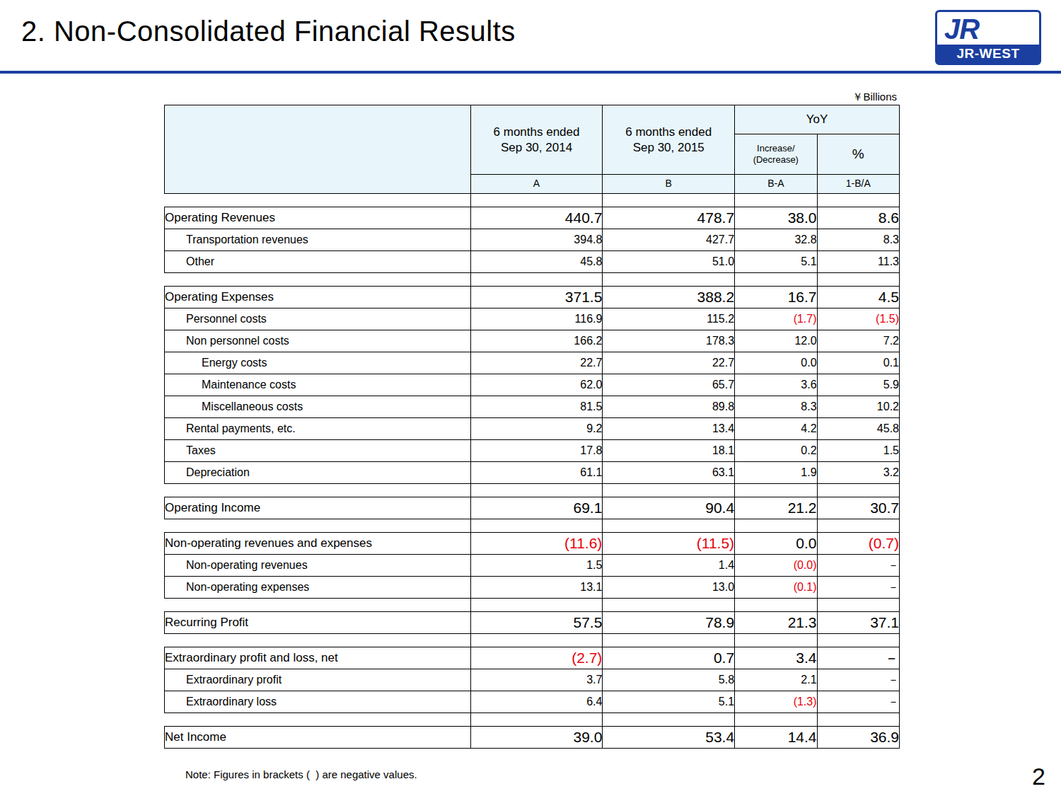2. Non-Consolidated Financial Results
JR
JR-WEST
￥Billions
| | 6 months ended Sep 30, 2014 | 6 months ended Sep 30, 2015 | YoY |
| --- | --- | --- | --- |
| Increase/ (Decrease) | % |
| A | B | B-A | 1-B/A |
| Operating Revenues | 440.7 | 478.7 | 38.0 | 8.6 |
| Transportation revenues | 394.8 | 427.7 | 32.8 | 8.3 |
| Other | 45.8 | 51.0 | 5.1 | 11.3 |
| Operating Expenses | 371.5 | 388.2 | 16.7 | 4.5 |
| Personnel costs | 116.9 | 115.2 | (1.7) | (1.5) |
| Non personnel costs | 166.2 | 178.3 | 12.0 | 7.2 |
| Energy costs | 22.7 | 22.7 | 0.0 | 0.1 |
| Maintenance costs | 62.0 | 65.7 | 3.6 | 5.9 |
| Miscellaneous costs | 81.5 | 89.8 | 8.3 | 10.2 |
| Rental payments, etc. | 9.2 | 13.4 | 4.2 | 45.8 |
| Taxes | 17.8 | 18.1 | 0.2 | 1.5 |
| Depreciation | 61.1 | 63.1 | 1.9 | 3.2 |
| Operating Income | 69.1 | 90.4 | 21.2 | 30.7 |
| Non-operating revenues and expenses | (11.6) | (11.5) | 0.0 | (0.7) |
| Non-operating revenues | 1.5 | 1.4 | (0.0) | － |
| Non-operating expenses | 13.1 | 13.0 | (0.1) | － |
| Recurring Profit | 57.5 | 78.9 | 21.3 | 37.1 |
| Extraordinary profit and loss, net | (2.7) | 0.7 | 3.4 | － |
| Extraordinary profit | 3.7 | 5.8 | 2.1 | － |
| Extraordinary loss | 6.4 | 5.1 | (1.3) | － |
| Net Income | 39.0 | 53.4 | 14.4 | 36.9 |
Note: Figures in brackets ( ) are negative values.
2